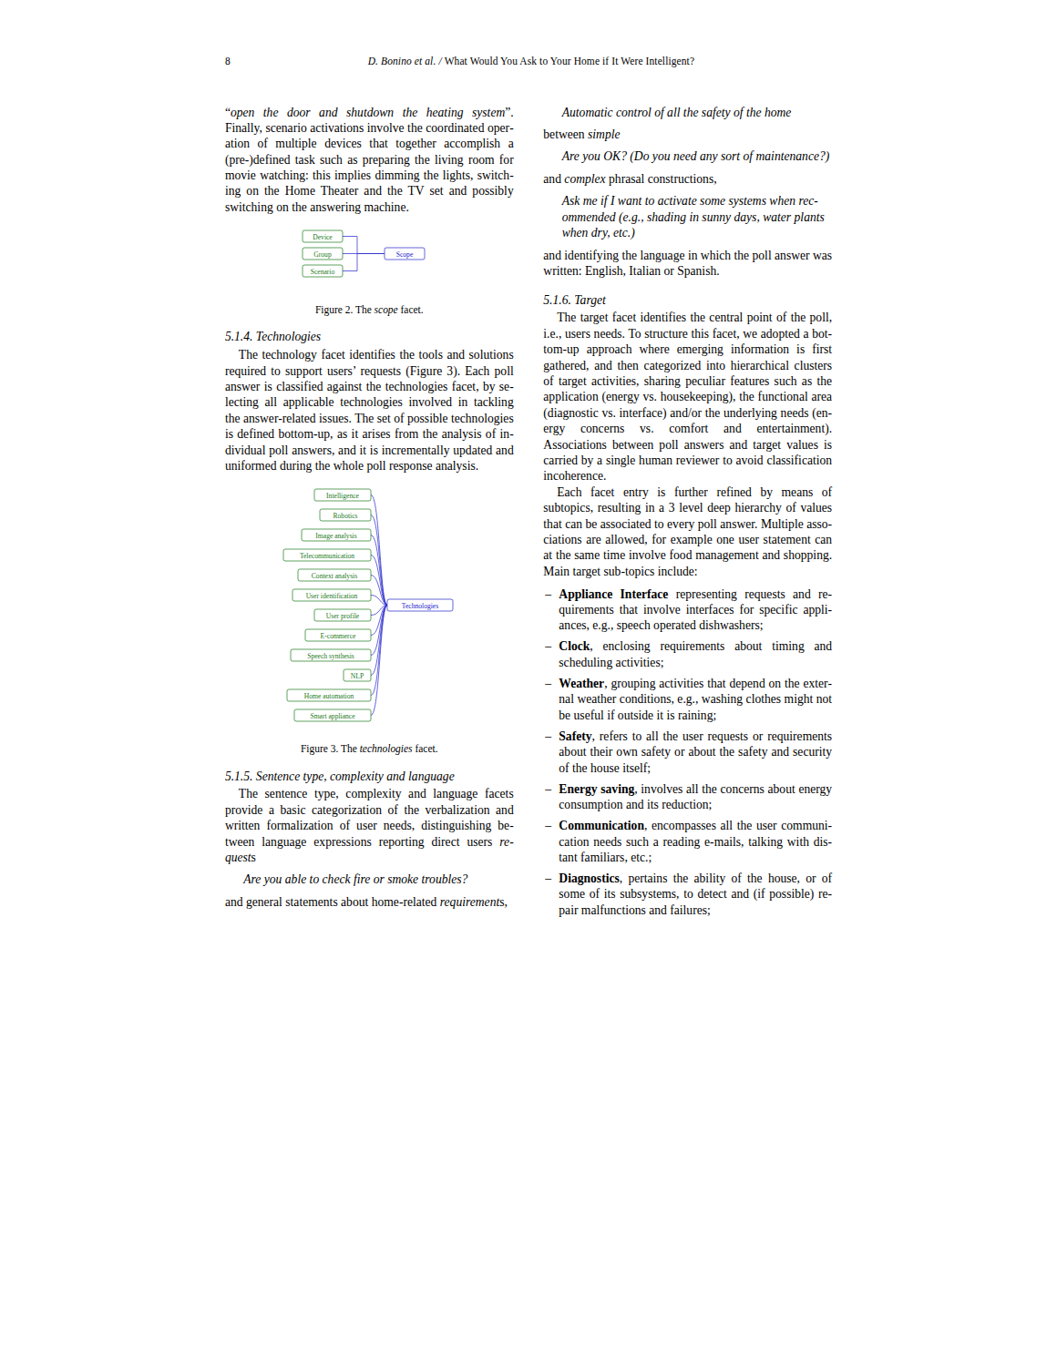8
D. Bonino et al. / What Would You Ask to Your Home if It Were Intelligent?
“open the door and shutdown the heating system”. Finally, scenario activations involve the coordinated operation of multiple devices that together accomplish a (pre-)defined task such as preparing the living room for movie watching: this implies dimming the lights, switching on the Home Theater and the TV set and possibly switching on the answering machine.
Device Group Scenario Scope
Figure 2. The scope facet.
5.1.4. Technologies
The technology facet identifies the tools and solutions required to support users’ requests (Figure 3). Each poll answer is classified against the technologies facet, by selecting all applicable technologies involved in tackling the answer-related issues. The set of possible technologies is defined bottom-up, as it arises from the analysis of individual poll answers, and it is incrementally updated and uniformed during the whole poll response analysis.
Intelligence Robotics Image analysis Telecommunication Context analysis User identification User profile E-commerce Speech synthesis NLP Home automation Smart appliance Technologies
Figure 3. The technologies facet.
5.1.5. Sentence type, complexity and language
The sentence type, complexity and language facets provide a basic categorization of the verbalization and written formalization of user needs, distinguishing between language expressions reporting direct users requests
Are you able to check fire or smoke troubles?
and general statements about home-related requirements,
Automatic control of all the safety of the home
between simple
Are you OK? (Do you need any sort of maintenance?)
and complex phrasal constructions,
Ask me if I want to activate some systems when recommended (e.g., shading in sunny days, water plants when dry, etc.)
and identifying the language in which the poll answer was written: English, Italian or Spanish.
5.1.6. Target
The target facet identifies the central point of the poll, i.e., users needs. To structure this facet, we adopted a bottom-up approach where emerging information is first gathered, and then categorized into hierarchical clusters of target activities, sharing peculiar features such as the application (energy vs. housekeeping), the functional area (diagnostic vs. interface) and/or the underlying needs (energy concerns vs. comfort and entertainment). Associations between poll answers and target values is carried by a single human reviewer to avoid classification incoherence.
Each facet entry is further refined by means of subtopics, resulting in a 3 level deep hierarchy of values that can be associated to every poll answer. Multiple associations are allowed, for example one user statement can at the same time involve food management and shopping. Main target sub-topics include:
Appliance Interface representing requests and requirements that involve interfaces for specific appliances, e.g., speech operated dishwashers;
Clock, enclosing requirements about timing and scheduling activities;
Weather, grouping activities that depend on the external weather conditions, e.g., washing clothes might not be useful if outside it is raining;
Safety, refers to all the user requests or requirements about their own safety or about the safety and security of the house itself;
Energy saving, involves all the concerns about energy consumption and its reduction;
Communication, encompasses all the user communication needs such a reading e-mails, talking with distant familiars, etc.;
Diagnostics, pertains the ability of the house, or of some of its subsystems, to detect and (if possible) repair malfunctions and failures;